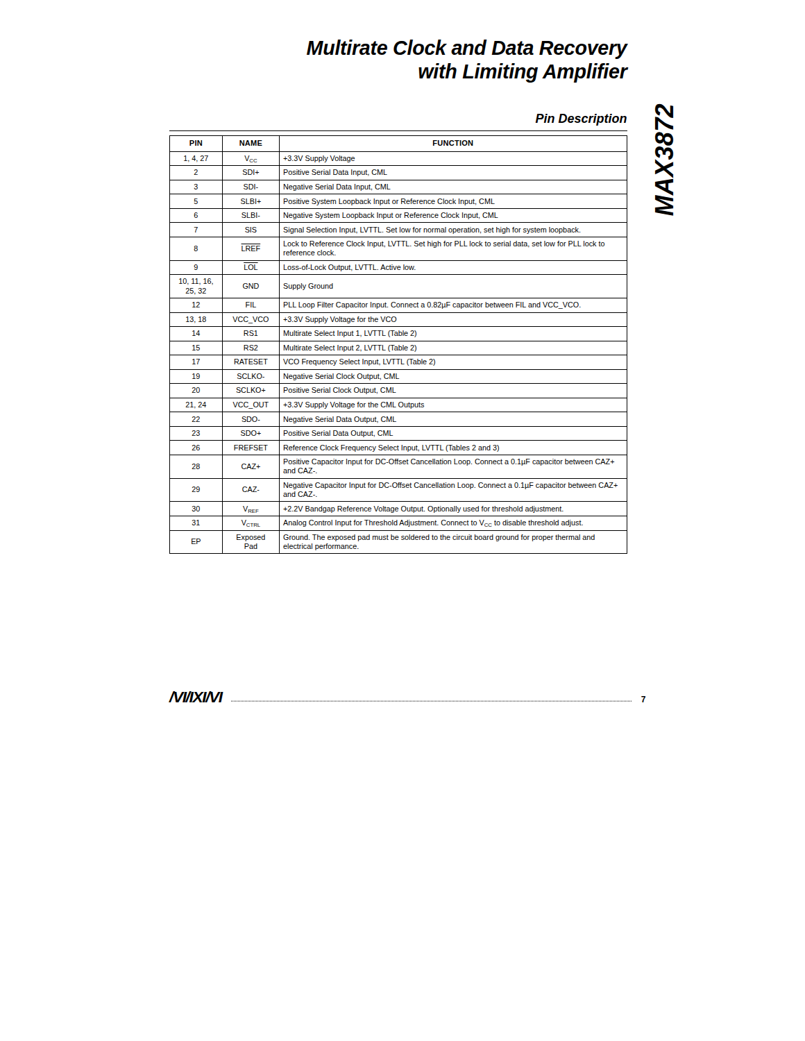MAX3872
Multirate Clock and Data Recovery
with Limiting Amplifier
Pin Description
| PIN | NAME | FUNCTION |
| --- | --- | --- |
| 1, 4, 27 | V CC | +3.3V Supply Voltage |
| 2 | SDI+ | Positive Serial Data Input, CML |
| 3 | SDI- | Negative Serial Data Input, CML |
| 5 | SLBI+ | Positive System Loopback Input or Reference Clock Input, CML |
| 6 | SLBI- | Negative System Loopback Input or Reference Clock Input, CML |
| 7 | SIS | Signal Selection Input, LVTTL. Set low for normal operation, set high for system loopback. |
| 8 | LREF | Lock to Reference Clock Input, LVTTL. Set high for PLL lock to serial data, set low for PLL lock to reference clock. |
| 9 | LOL | Loss-of-Lock Output, LVTTL. Active low. |
| 10, 11, 16, 25, 32 | GND | Supply Ground |
| 12 | FIL | PLL Loop Filter Capacitor Input. Connect a 0.82µF capacitor between FIL and VCC_VCO. |
| 13, 18 | VCC_VCO | +3.3V Supply Voltage for the VCO |
| 14 | RS1 | Multirate Select Input 1, LVTTL (Table 2) |
| 15 | RS2 | Multirate Select Input 2, LVTTL (Table 2) |
| 17 | RATESET | VCO Frequency Select Input, LVTTL (Table 2) |
| 19 | SCLKO- | Negative Serial Clock Output, CML |
| 20 | SCLKO+ | Positive Serial Clock Output, CML |
| 21, 24 | VCC_OUT | +3.3V Supply Voltage for the CML Outputs |
| 22 | SDO- | Negative Serial Data Output, CML |
| 23 | SDO+ | Positive Serial Data Output, CML |
| 26 | FREFSET | Reference Clock Frequency Select Input, LVTTL (Tables 2 and 3) |
| 28 | CAZ+ | Positive Capacitor Input for DC-Offset Cancellation Loop. Connect a 0.1µF capacitor between CAZ+ and CAZ-. |
| 29 | CAZ- | Negative Capacitor Input for DC-Offset Cancellation Loop. Connect a 0.1µF capacitor between CAZ+ and CAZ-. |
| 30 | V REF | +2.2V Bandgap Reference Voltage Output. Optionally used for threshold adjustment. |
| 31 | V CTRL | Analog Control Input for Threshold Adjustment. Connect to V CC to disable threshold adjust. |
| EP | Exposed Pad | Ground. The exposed pad must be soldered to the circuit board ground for proper thermal and electrical performance. |
/VI/IXI/VI
7